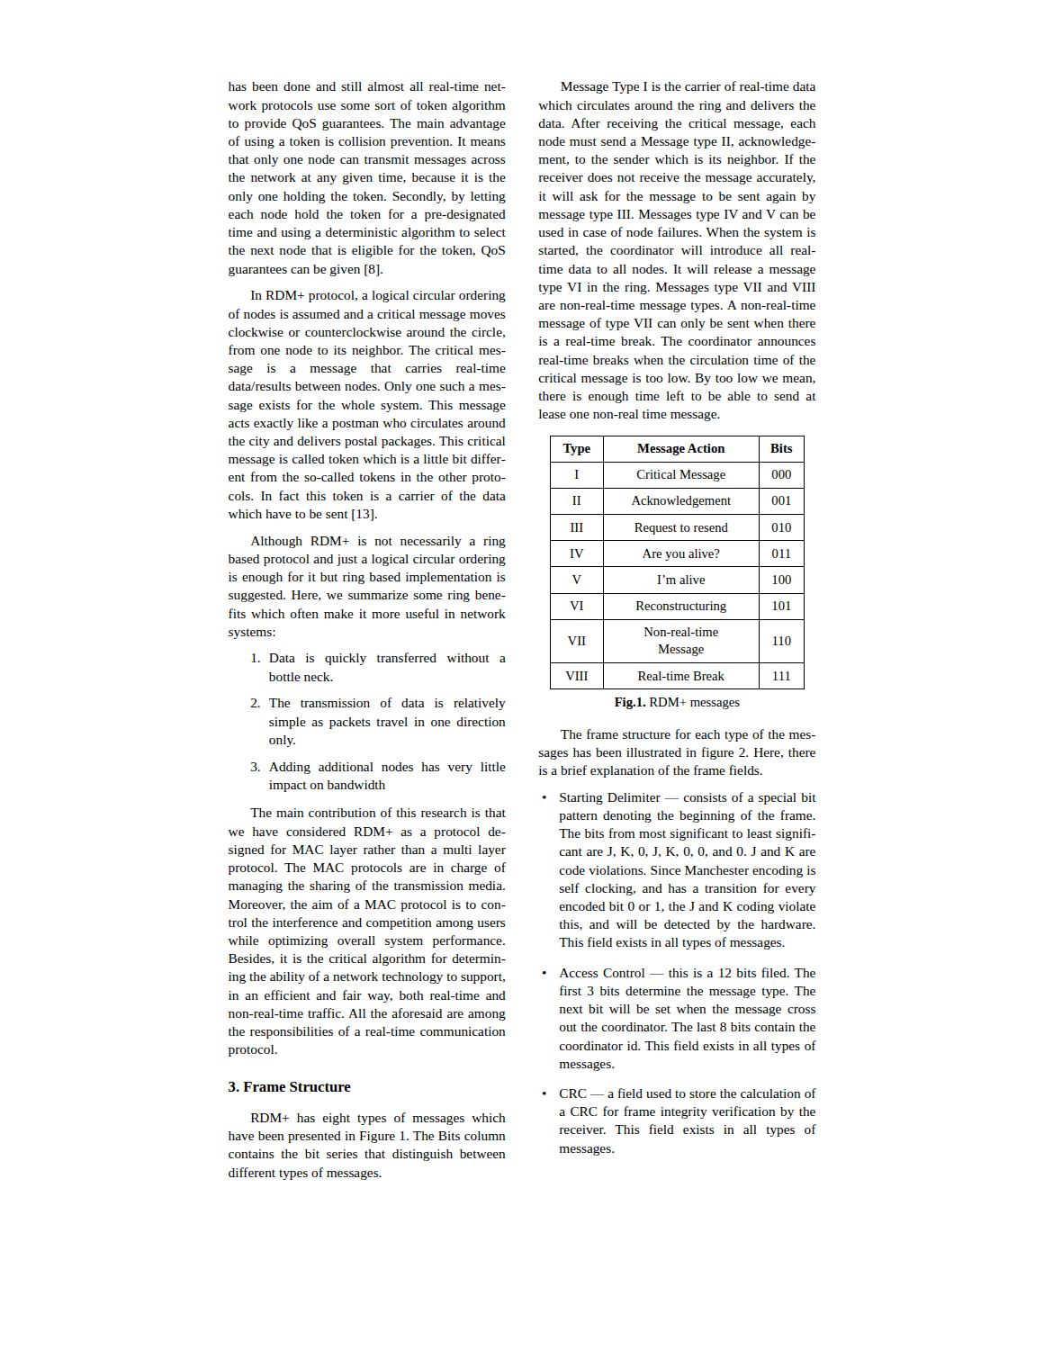has been done and still almost all real-time network protocols use some sort of token algorithm to provide QoS guarantees. The main advantage of using a token is collision prevention. It means that only one node can transmit messages across the network at any given time, because it is the only one holding the token. Secondly, by letting each node hold the token for a pre-designated time and using a deterministic algorithm to select the next node that is eligible for the token, QoS guarantees can be given [8].
In RDM+ protocol, a logical circular ordering of nodes is assumed and a critical message moves clockwise or counterclockwise around the circle, from one node to its neighbor. The critical message is a message that carries real-time data/results between nodes. Only one such a message exists for the whole system. This message acts exactly like a postman who circulates around the city and delivers postal packages. This critical message is called token which is a little bit different from the so-called tokens in the other protocols. In fact this token is a carrier of the data which have to be sent [13].
Although RDM+ is not necessarily a ring based protocol and just a logical circular ordering is enough for it but ring based implementation is suggested. Here, we summarize some ring benefits which often make it more useful in network systems:
Data is quickly transferred without a bottle neck.
The transmission of data is relatively simple as packets travel in one direction only.
Adding additional nodes has very little impact on bandwidth
The main contribution of this research is that we have considered RDM+ as a protocol designed for MAC layer rather than a multi layer protocol. The MAC protocols are in charge of managing the sharing of the transmission media. Moreover, the aim of a MAC protocol is to control the interference and competition among users while optimizing overall system performance. Besides, it is the critical algorithm for determining the ability of a network technology to support, in an efficient and fair way, both real-time and non-real-time traffic. All the aforesaid are among the responsibilities of a real-time communication protocol.
3. Frame Structure
RDM+ has eight types of messages which have been presented in Figure 1. The Bits column contains the bit series that distinguish between different types of messages.
Message Type I is the carrier of real-time data which circulates around the ring and delivers the data. After receiving the critical message, each node must send a Message type II, acknowledgement, to the sender which is its neighbor. If the receiver does not receive the message accurately, it will ask for the message to be sent again by message type III. Messages type IV and V can be used in case of node failures. When the system is started, the coordinator will introduce all real-time data to all nodes. It will release a message type VI in the ring. Messages type VII and VIII are non-real-time message types. A non-real-time message of type VII can only be sent when there is a real-time break. The coordinator announces real-time breaks when the circulation time of the critical message is too low. By too low we mean, there is enough time left to be able to send at lease one non-real time message.
| Type | Message Action | Bits |
| --- | --- | --- |
| I | Critical Message | 000 |
| II | Acknowledgement | 001 |
| III | Request to resend | 010 |
| IV | Are you alive? | 011 |
| V | I’m alive | 100 |
| VI | Reconstructuring | 101 |
| VII | Non-real-time Message | 110 |
| VIII | Real-time Break | 111 |
Fig.1. RDM+ messages
The frame structure for each type of the messages has been illustrated in figure 2. Here, there is a brief explanation of the frame fields.
Starting Delimiter — consists of a special bit pattern denoting the beginning of the frame. The bits from most significant to least significant are J, K, 0, J, K, 0, 0, and 0. J and K are code violations. Since Manchester encoding is self clocking, and has a transition for every encoded bit 0 or 1, the J and K coding violate this, and will be detected by the hardware. This field exists in all types of messages.
Access Control — this is a 12 bits filed. The first 3 bits determine the message type. The next bit will be set when the message cross out the coordinator. The last 8 bits contain the coordinator id. This field exists in all types of messages.
CRC — a field used to store the calculation of a CRC for frame integrity verification by the receiver. This field exists in all types of messages.